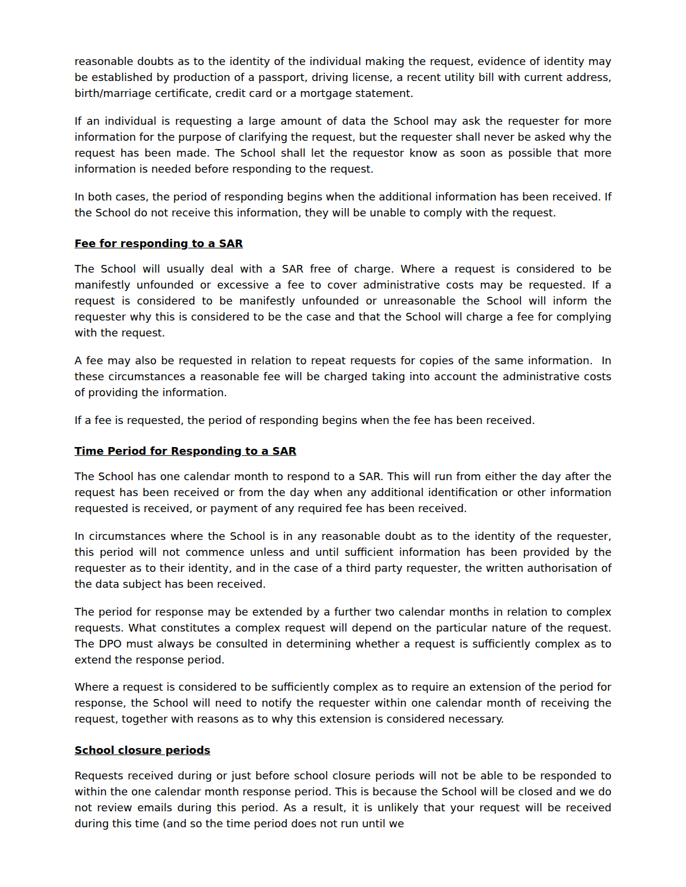reasonable doubts as to the identity of the individual making the request, evidence of identity may be established by production of a passport, driving license, a recent utility bill with current address, birth/marriage certificate, credit card or a mortgage statement.
If an individual is requesting a large amount of data the School may ask the requester for more information for the purpose of clarifying the request, but the requester shall never be asked why the request has been made. The School shall let the requestor know as soon as possible that more information is needed before responding to the request.
In both cases, the period of responding begins when the additional information has been received. If the School do not receive this information, they will be unable to comply with the request.
Fee for responding to a SAR
The School will usually deal with a SAR free of charge. Where a request is considered to be manifestly unfounded or excessive a fee to cover administrative costs may be requested. If a request is considered to be manifestly unfounded or unreasonable the School will inform the requester why this is considered to be the case and that the School will charge a fee for complying with the request.
A fee may also be requested in relation to repeat requests for copies of the same information. In these circumstances a reasonable fee will be charged taking into account the administrative costs of providing the information.
If a fee is requested, the period of responding begins when the fee has been received.
Time Period for Responding to a SAR
The School has one calendar month to respond to a SAR. This will run from either the day after the request has been received or from the day when any additional identification or other information requested is received, or payment of any required fee has been received.
In circumstances where the School is in any reasonable doubt as to the identity of the requester, this period will not commence unless and until sufficient information has been provided by the requester as to their identity, and in the case of a third party requester, the written authorisation of the data subject has been received.
The period for response may be extended by a further two calendar months in relation to complex requests. What constitutes a complex request will depend on the particular nature of the request. The DPO must always be consulted in determining whether a request is sufficiently complex as to extend the response period.
Where a request is considered to be sufficiently complex as to require an extension of the period for response, the School will need to notify the requester within one calendar month of receiving the request, together with reasons as to why this extension is considered necessary.
School closure periods
Requests received during or just before school closure periods will not be able to be responded to within the one calendar month response period. This is because the School will be closed and we do not review emails during this period. As a result, it is unlikely that your request will be received during this time (and so the time period does not run until we